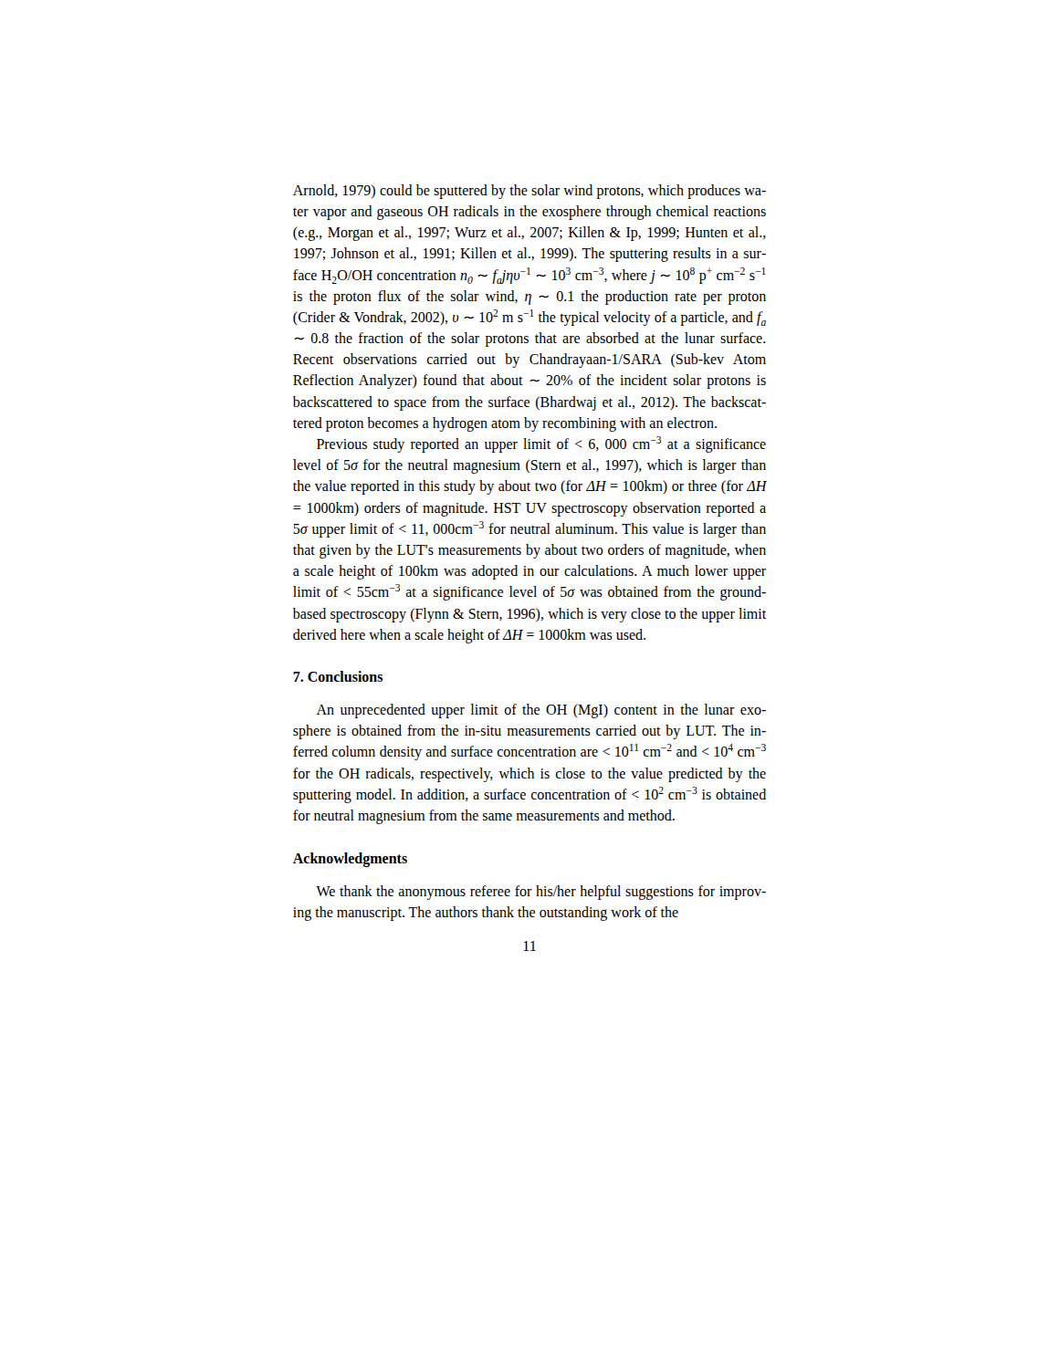Arnold, 1979) could be sputtered by the solar wind protons, which produces water vapor and gaseous OH radicals in the exosphere through chemical reactions (e.g., Morgan et al., 1997; Wurz et al., 2007; Killen & Ip, 1999; Hunten et al., 1997; Johnson et al., 1991; Killen et al., 1999). The sputtering results in a surface H2O/OH concentration n0 ∼ fajηυ−1 ∼ 103 cm−3, where j ∼ 108 p+ cm−2 s−1 is the proton flux of the solar wind, η ∼ 0.1 the production rate per proton (Crider & Vondrak, 2002), υ ∼ 102 m s−1 the typical velocity of a particle, and fa ∼ 0.8 the fraction of the solar protons that are absorbed at the lunar surface. Recent observations carried out by Chandrayaan-1/SARA (Sub-kev Atom Reflection Analyzer) found that about ∼ 20% of the incident solar protons is backscattered to space from the surface (Bhardwaj et al., 2012). The backscattered proton becomes a hydrogen atom by recombining with an electron.
Previous study reported an upper limit of < 6, 000 cm−3 at a significance level of 5 σ for the neutral magnesium (Stern et al., 1997), which is larger than the value reported in this study by about two (for ΔH = 100km) or three (for ΔH = 1000km) orders of magnitude. HST UV spectroscopy observation reported a 5 σ upper limit of < 11, 000cm−3 for neutral aluminum. This value is larger than that given by the LUT's measurements by about two orders of magnitude, when a scale height of 100km was adopted in our calculations. A much lower upper limit of < 55cm−3 at a significance level of 5 σ was obtained from the ground-based spectroscopy (Flynn & Stern, 1996), which is very close to the upper limit derived here when a scale height of ΔH = 1000km was used.
7. Conclusions
An unprecedented upper limit of the OH (MgI) content in the lunar exosphere is obtained from the in-situ measurements carried out by LUT. The inferred column density and surface concentration are < 1011 cm−2 and < 104 cm−3 for the OH radicals, respectively, which is close to the value predicted by the sputtering model. In addition, a surface concentration of < 102 cm−3 is obtained for neutral magnesium from the same measurements and method.
Acknowledgments
We thank the anonymous referee for his/her helpful suggestions for improving the manuscript. The authors thank the outstanding work of the
11